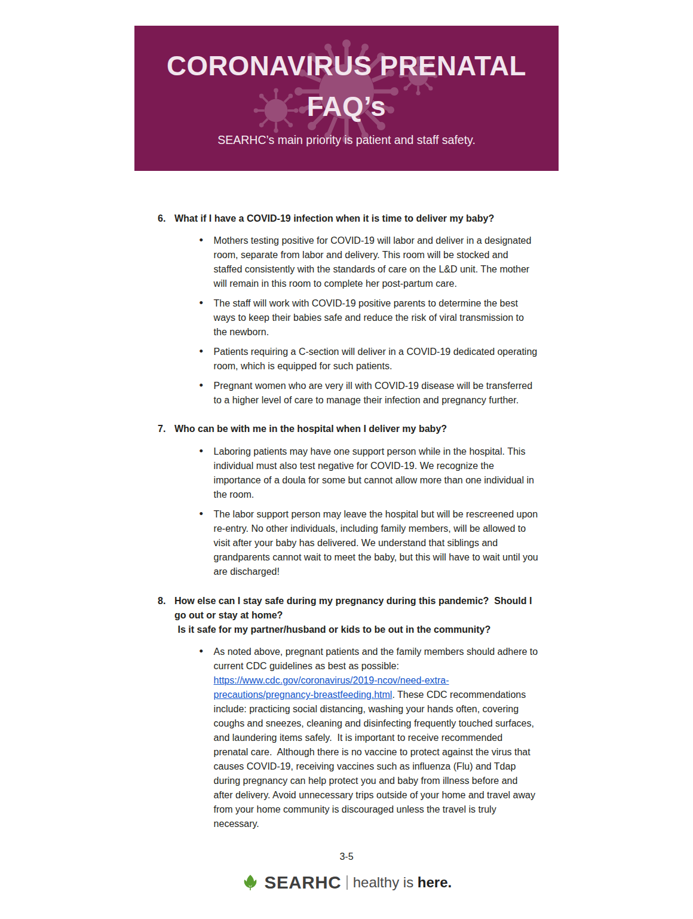CORONAVIRUS PRENATAL FAQ’s
SEARHC’s main priority is patient and staff safety.
What if I have a COVID-19 infection when it is time to deliver my baby?
Mothers testing positive for COVID-19 will labor and deliver in a designated room, separate from labor and delivery. This room will be stocked and staffed consistently with the standards of care on the L&D unit. The mother will remain in this room to complete her post-partum care.
The staff will work with COVID-19 positive parents to determine the best ways to keep their babies safe and reduce the risk of viral transmission to the newborn.
Patients requiring a C-section will deliver in a COVID-19 dedicated operating room, which is equipped for such patients.
Pregnant women who are very ill with COVID-19 disease will be transferred to a higher level of care to manage their infection and pregnancy further.
Who can be with me in the hospital when I deliver my baby?
Laboring patients may have one support person while in the hospital. This individual must also test negative for COVID-19. We recognize the importance of a doula for some but cannot allow more than one individual in the room.
The labor support person may leave the hospital but will be rescreened upon re-entry. No other individuals, including family members, will be allowed to visit after your baby has delivered. We understand that siblings and grandparents cannot wait to meet the baby, but this will have to wait until you are discharged!
How else can I stay safe during my pregnancy during this pandemic? Should I go out or stay at home?Is it safe for my partner/husband or kids to be out in the community?
As noted above, pregnant patients and the family members should adhere to current CDC guidelines as best as possible: https://www.cdc.gov/coronavirus/2019-ncov/need-extra-precautions/pregnancy-breastfeeding.html. These CDC recommendations include: practicing social distancing, washing your hands often, covering coughs and sneezes, cleaning and disinfecting frequently touched surfaces, and laundering items safely. It is important to receive recommended prenatal care. Although there is no vaccine to protect against the virus that causes COVID-19, receiving vaccines such as influenza (Flu) and Tdap during pregnancy can help protect you and baby from illness before and after delivery. Avoid unnecessary trips outside of your home and travel away from your home community is discouraged unless the travel is truly necessary.
3-5
SEARHC healthy is here.